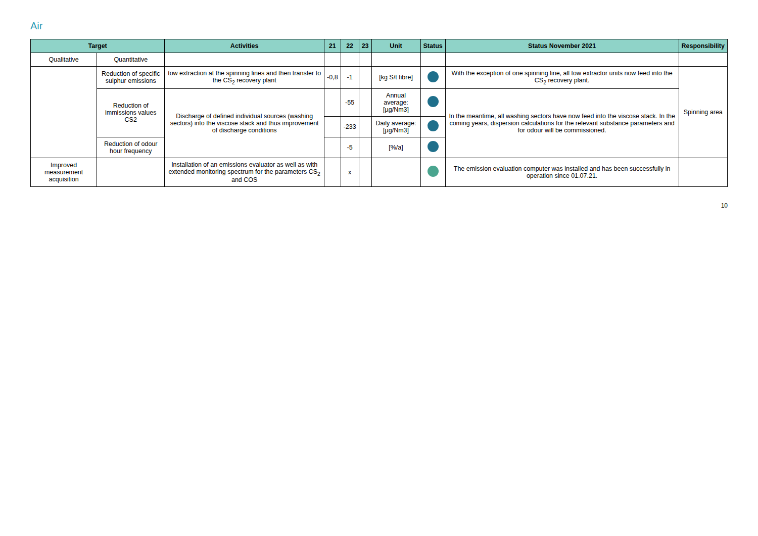Air
| Target | Activities | 21 | 22 | 23 | Unit | Status | Status November 2021 | Responsibility |
| --- | --- | --- | --- | --- | --- | --- | --- | --- |
| Qualitative | Quantitative | | | | | | | | |
| | Reduction of specific sulphur emissions | tow extraction at the spinning lines and then transfer to the CS 2 recovery plant | -0,8 | -1 | | [kg S/t fibre] | | With the exception of one spinning line, all tow extractor units now feed into the CS 2 recovery plant. | Spinning area |
| Reduction of immissions values CS2 | Discharge of defined individual sources (washing sectors) into the viscose stack and thus improvement of discharge conditions | | -55 | | Annual average: [µg/Nm3] | | In the meantime, all washing sectors have now feed into the viscose stack. In the coming years, dispersion calculations for the relevant substance parameters and for odour will be commissioned. |
| | -233 | | Daily average: [µg/Nm3] | |
| Reduction of odour hour frequency | | -5 | | [%/a] | |
| Improved measurement acquisition | | Installation of an emissions evaluator as well as with extended monitoring spectrum for the parameters CS 2 and COS | | x | | | | The emission evaluation computer was installed and has been successfully in operation since 01.07.21. | |
10